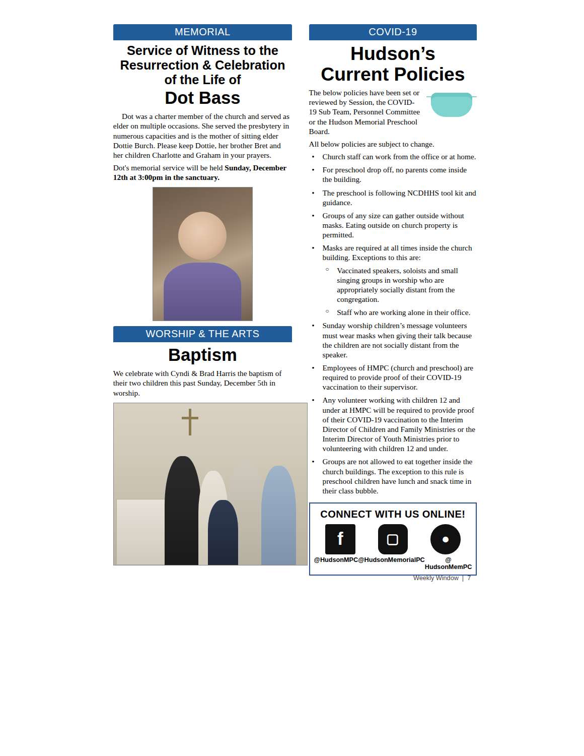MEMORIAL
Service of Witness to the
Resurrection & Celebration
of the Life of
Dot Bass
Dot was a charter member of the church and served as elder on multiple occasions. She served the presbytery in numerous capacities and is the mother of sitting elder Dottie Burch. Please keep Dottie, her brother Bret and her children Charlotte and Graham in your prayers.
Dot's memorial service will be held Sunday, December 12th at 3:00pm in the sanctuary.
WORSHIP & THE ARTS
Baptism
We celebrate with Cyndi & Brad Harris the baptism of their two children this past Sunday, December 5th in worship.
COVID-19
Hudson’s
Current Policies
The below policies have been set or reviewed by Session, the COVID-19 Sub Team, Personnel Committee or the Hudson Memorial Preschool Board.
All below policies are subject to change.
Church staff can work from the office or at home.
For preschool drop off, no parents come inside the building.
The preschool is following NCDHHS tool kit and guidance.
Groups of any size can gather outside without masks. Eating outside on church property is permitted.
Masks are required at all times inside the church building. Exceptions to this are:
Vaccinated speakers, soloists and small singing groups in worship who are appropriately socially distant from the congregation.
Staff who are working alone in their office.
Sunday worship children’s message volunteers must wear masks when giving their talk because the children are not socially distant from the speaker.
Employees of HMPC (church and preschool) are required to provide proof of their COVID-19 vaccination to their supervisor.
Any volunteer working with children 12 and under at HMPC will be required to provide proof of their COVID-19 vaccination to the Interim Director of Children and Family Ministries or the Interim Director of Youth Ministries prior to volunteering with children 12 and under.
Groups are not allowed to eat together inside the church buildings. The exception to this rule is preschool children have lunch and snack time in their class bubble.
CONNECT WITH US ONLINE!
f
▢
●
@HudsonMPC @HudsonMemorialPC @ HudsonMemPC
Weekly Window | 7